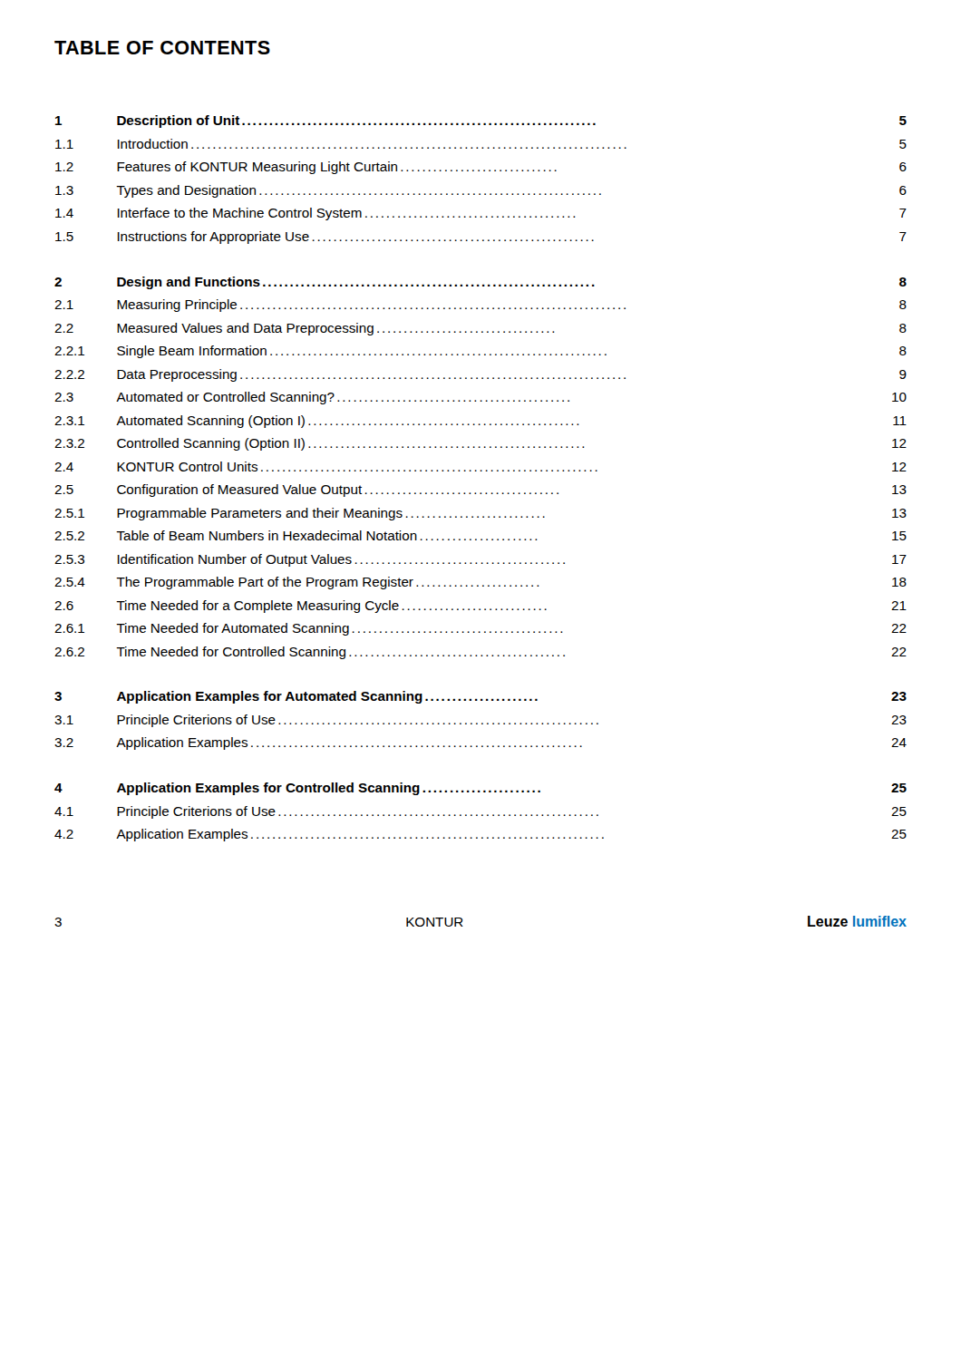TABLE OF CONTENTS
| 1 | Description of Unit ................................................................. | 5 |
| 1.1 | Introduction ................................................................................ | 5 |
| 1.2 | Features of KONTUR Measuring Light Curtain ............................. | 6 |
| 1.3 | Types and Designation ............................................................... | 6 |
| 1.4 | Interface to the Machine Control System ....................................... | 7 |
| 1.5 | Instructions for Appropriate Use .................................................... | 7 |
| 2 | Design and Functions ............................................................. | 8 |
| 2.1 | Measuring Principle ....................................................................... | 8 |
| 2.2 | Measured Values and Data Preprocessing ................................. | 8 |
| 2.2.1 | Single Beam Information .............................................................. | 8 |
| 2.2.2 | Data Preprocessing ....................................................................... | 9 |
| 2.3 | Automated or Controlled Scanning? ........................................... | 10 |
| 2.3.1 | Automated Scanning (Option I) .................................................. | 11 |
| 2.3.2 | Controlled Scanning (Option II) ................................................... | 12 |
| 2.4 | KONTUR Control Units .............................................................. | 12 |
| 2.5 | Configuration of Measured Value Output .................................... | 13 |
| 2.5.1 | Programmable Parameters and their Meanings .......................... | 13 |
| 2.5.2 | Table of Beam Numbers in Hexadecimal Notation ...................... | 15 |
| 2.5.3 | Identification Number of Output Values ....................................... | 17 |
| 2.5.4 | The Programmable Part of the Program Register ....................... | 18 |
| 2.6 | Time Needed for a Complete Measuring Cycle ........................... | 21 |
| 2.6.1 | Time Needed for Automated Scanning ....................................... | 22 |
| 2.6.2 | Time Needed for Controlled Scanning ........................................ | 22 |
| 3 | Application Examples for Automated Scanning ..................... | 23 |
| 3.1 | Principle Criterions of Use ........................................................... | 23 |
| 3.2 | Application Examples ............................................................. | 24 |
| 4 | Application Examples for Controlled Scanning ...................... | 25 |
| 4.1 | Principle Criterions of Use ........................................................... | 25 |
| 4.2 | Application Examples ................................................................. | 25 |
3 KONTUR Leuze lumiflex